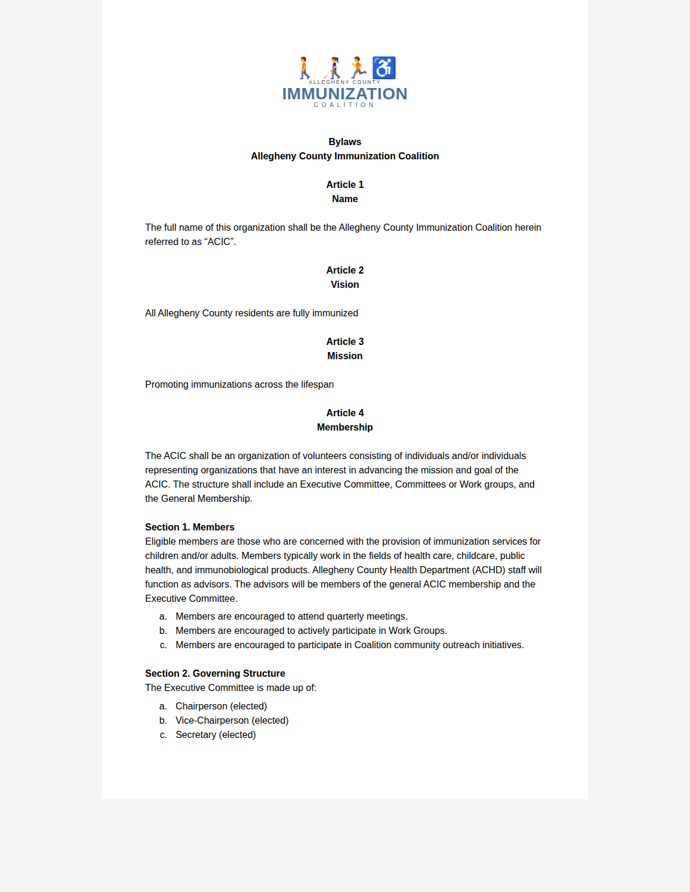🚶👩‍🦯🏃♿
ALLEGHENY COUNTY
IMMUNIZATION
COALITION
Bylaws
Allegheny County Immunization Coalition
Article 1 Name
The full name of this organization shall be the Allegheny County Immunization Coalition herein referred to as “ACIC”.
Article 2 Vision
All Allegheny County residents are fully immunized
Article 3 Mission
Promoting immunizations across the lifespan
Article 4 Membership
The ACIC shall be an organization of volunteers consisting of individuals and/or individuals representing organizations that have an interest in advancing the mission and goal of the ACIC. The structure shall include an Executive Committee, Committees or Work groups, and the General Membership.
Section 1. Members
Eligible members are those who are concerned with the provision of immunization services for children and/or adults. Members typically work in the fields of health care, childcare, public health, and immunobiological products. Allegheny County Health Department (ACHD) staff will function as advisors. The advisors will be members of the general ACIC membership and the Executive Committee.
Members are encouraged to attend quarterly meetings.
Members are encouraged to actively participate in Work Groups.
Members are encouraged to participate in Coalition community outreach initiatives.
Section 2. Governing Structure
The Executive Committee is made up of:
Chairperson (elected)
Vice-Chairperson (elected)
Secretary (elected)